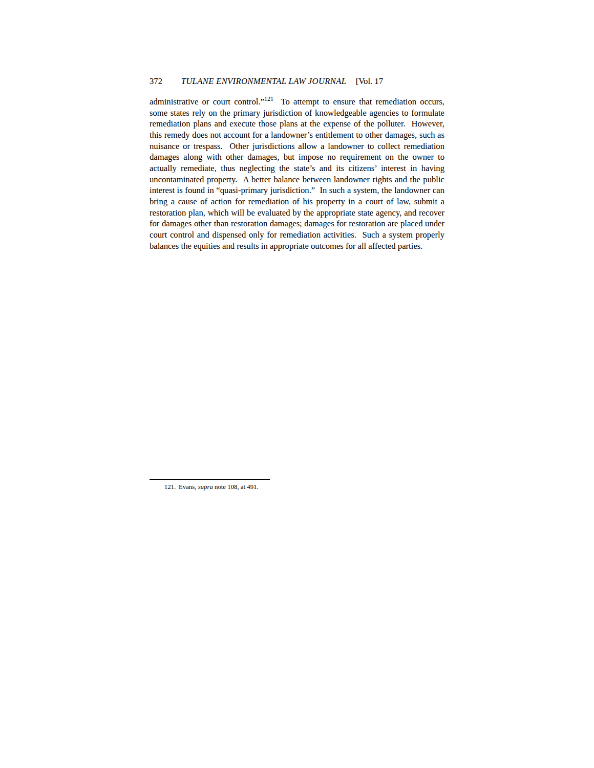372 TULANE ENVIRONMENTAL LAW JOURNAL[Vol. 17
administrative or court control.”121 To attempt to ensure that remediation occurs, some states rely on the primary jurisdiction of knowledgeable agencies to formulate remediation plans and execute those plans at the expense of the polluter. However, this remedy does not account for a landowner’s entitlement to other damages, such as nuisance or trespass. Other jurisdictions allow a landowner to collect remediation damages along with other damages, but impose no requirement on the owner to actually remediate, thus neglecting the state’s and its citizens’ interest in having uncontaminated property. A better balance between landowner rights and the public interest is found in “quasi-primary jurisdiction.” In such a system, the landowner can bring a cause of action for remediation of his property in a court of law, submit a restoration plan, which will be evaluated by the appropriate state agency, and recover for damages other than restoration damages; damages for restoration are placed under court control and dispensed only for remediation activities. Such a system properly balances the equities and results in appropriate outcomes for all affected parties.
121. Evans, supra note 108, at 491.